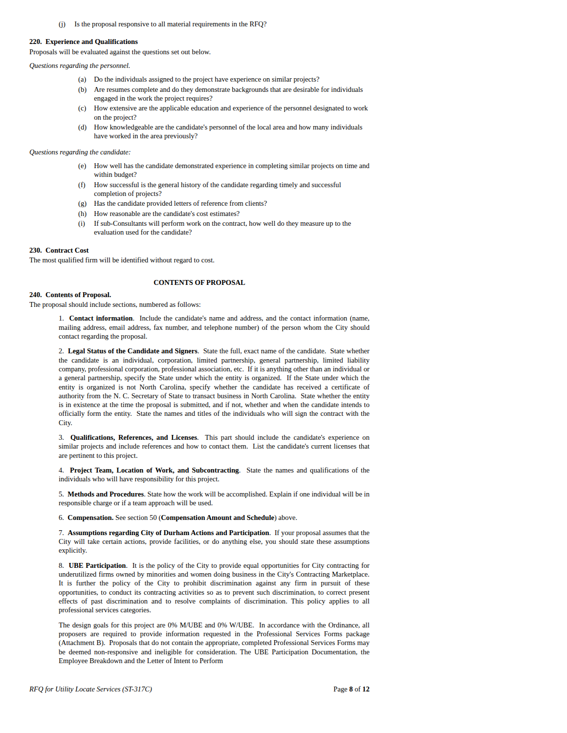(j) Is the proposal responsive to all material requirements in the RFQ?
220. Experience and Qualifications
Proposals will be evaluated against the questions set out below.
Questions regarding the personnel.
(a) Do the individuals assigned to the project have experience on similar projects?
(b) Are resumes complete and do they demonstrate backgrounds that are desirable for individuals engaged in the work the project requires?
(c) How extensive are the applicable education and experience of the personnel designated to work on the project?
(d) How knowledgeable are the candidate's personnel of the local area and how many individuals have worked in the area previously?
Questions regarding the candidate:
(e) How well has the candidate demonstrated experience in completing similar projects on time and within budget?
(f) How successful is the general history of the candidate regarding timely and successful completion of projects?
(g) Has the candidate provided letters of reference from clients?
(h) How reasonable are the candidate's cost estimates?
(i) If sub-Consultants will perform work on the contract, how well do they measure up to the evaluation used for the candidate?
230. Contract Cost
The most qualified firm will be identified without regard to cost.
CONTENTS OF PROPOSAL
240. Contents of Proposal.
The proposal should include sections, numbered as follows:
1. Contact information. Include the candidate's name and address, and the contact information (name, mailing address, email address, fax number, and telephone number) of the person whom the City should contact regarding the proposal.
2. Legal Status of the Candidate and Signers. State the full, exact name of the candidate. State whether the candidate is an individual, corporation, limited partnership, general partnership, limited liability company, professional corporation, professional association, etc. If it is anything other than an individual or a general partnership, specify the State under which the entity is organized. If the State under which the entity is organized is not North Carolina, specify whether the candidate has received a certificate of authority from the N. C. Secretary of State to transact business in North Carolina. State whether the entity is in existence at the time the proposal is submitted, and if not, whether and when the candidate intends to officially form the entity. State the names and titles of the individuals who will sign the contract with the City.
3. Qualifications, References, and Licenses. This part should include the candidate's experience on similar projects and include references and how to contact them. List the candidate's current licenses that are pertinent to this project.
4. Project Team, Location of Work, and Subcontracting. State the names and qualifications of the individuals who will have responsibility for this project.
5. Methods and Procedures. State how the work will be accomplished. Explain if one individual will be in responsible charge or if a team approach will be used.
6. Compensation. See section 50 (Compensation Amount and Schedule) above.
7. Assumptions regarding City of Durham Actions and Participation. If your proposal assumes that the City will take certain actions, provide facilities, or do anything else, you should state these assumptions explicitly.
8. UBE Participation. It is the policy of the City to provide equal opportunities for City contracting for underutilized firms owned by minorities and women doing business in the City's Contracting Marketplace. It is further the policy of the City to prohibit discrimination against any firm in pursuit of these opportunities, to conduct its contracting activities so as to prevent such discrimination, to correct present effects of past discrimination and to resolve complaints of discrimination. This policy applies to all professional services categories.
The design goals for this project are 0% M/UBE and 0% W/UBE. In accordance with the Ordinance, all proposers are required to provide information requested in the Professional Services Forms package (Attachment B). Proposals that do not contain the appropriate, completed Professional Services Forms may be deemed non-responsive and ineligible for consideration. The UBE Participation Documentation, the Employee Breakdown and the Letter of Intent to Perform
RFQ for Utility Locate Services (ST-317C) Page 8 of 12